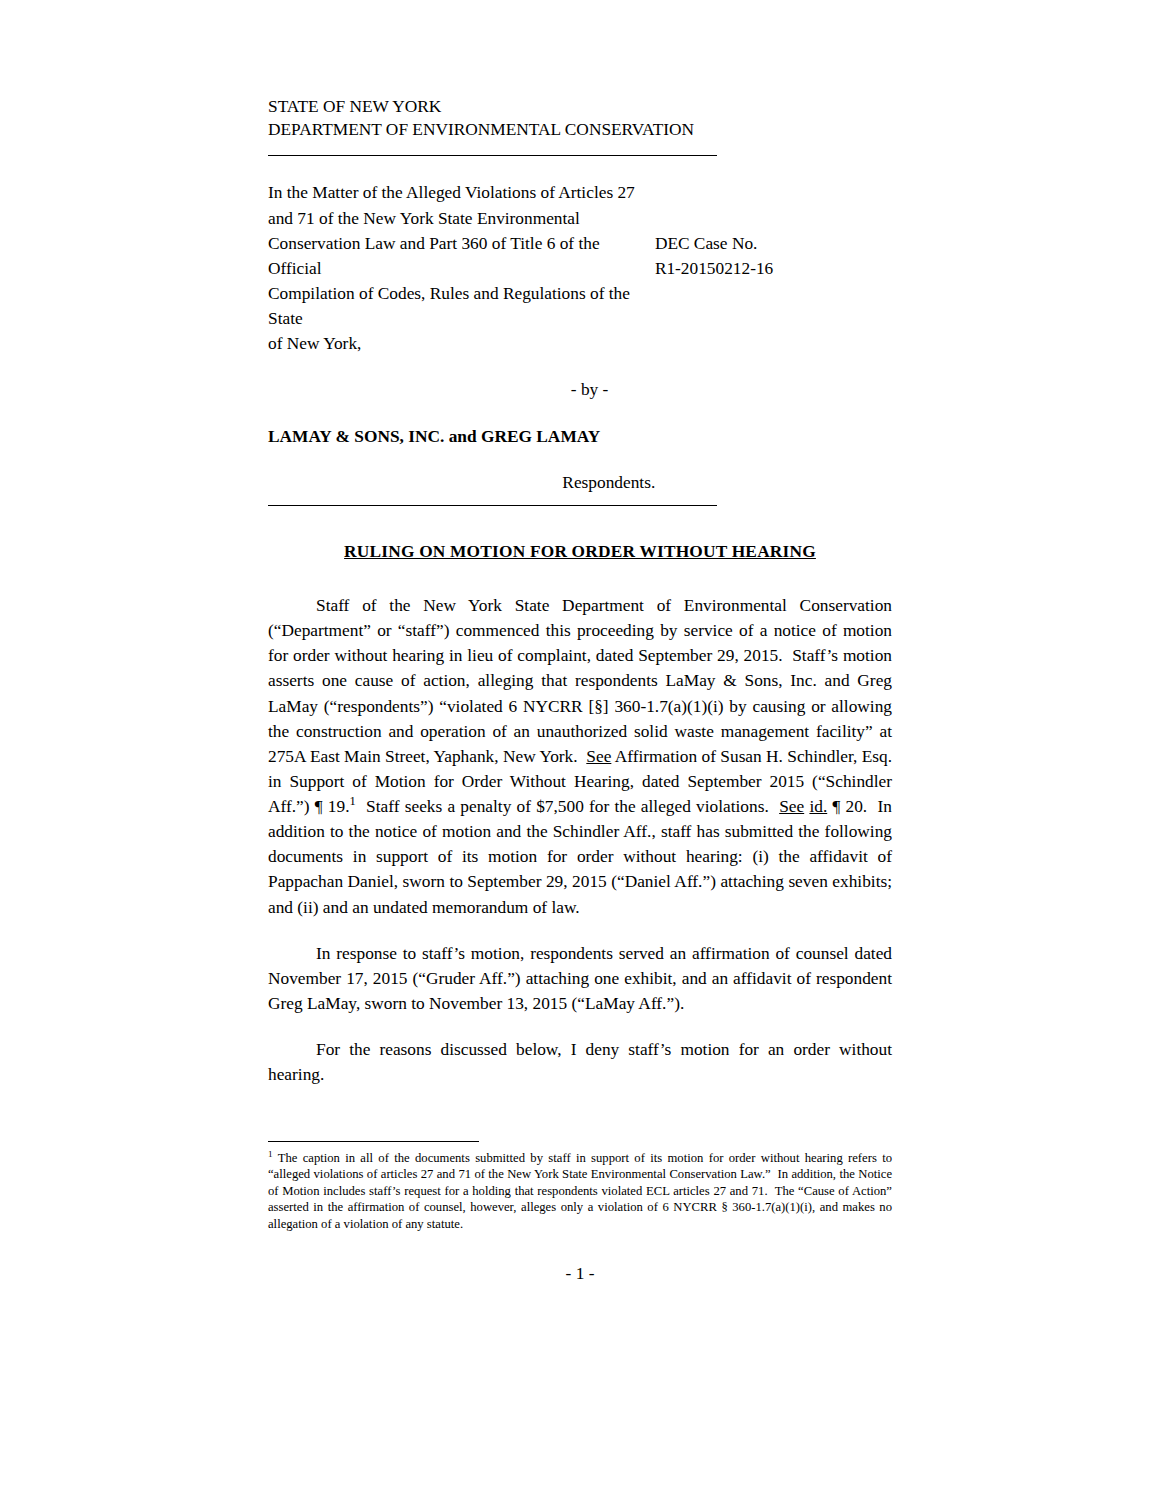STATE OF NEW YORK
DEPARTMENT OF ENVIRONMENTAL CONSERVATION
| In the Matter of the Alleged Violations of Articles 27 and 71 of the New York State Environmental Conservation Law and Part 360 of Title 6 of the Official Compilation of Codes, Rules and Regulations of the State of New York, | DEC Case No. R1-20150212-16 |
- by -
LAMAY & SONS, INC. and GREG LAMAY
Respondents.
RULING ON MOTION FOR ORDER WITHOUT HEARING
Staff of the New York State Department of Environmental Conservation (“Department” or “staff”) commenced this proceeding by service of a notice of motion for order without hearing in lieu of complaint, dated September 29, 2015. Staff’s motion asserts one cause of action, alleging that respondents LaMay & Sons, Inc. and Greg LaMay (“respondents”) “violated 6 NYCRR [§] 360-1.7(a)(1)(i) by causing or allowing the construction and operation of an unauthorized solid waste management facility” at 275A East Main Street, Yaphank, New York. See Affirmation of Susan H. Schindler, Esq. in Support of Motion for Order Without Hearing, dated September 2015 (“Schindler Aff.”) ¶ 19.1 Staff seeks a penalty of $7,500 for the alleged violations. See id. ¶ 20. In addition to the notice of motion and the Schindler Aff., staff has submitted the following documents in support of its motion for order without hearing: (i) the affidavit of Pappachan Daniel, sworn to September 29, 2015 (“Daniel Aff.”) attaching seven exhibits; and (ii) and an undated memorandum of law.
In response to staff’s motion, respondents served an affirmation of counsel dated November 17, 2015 (“Gruder Aff.”) attaching one exhibit, and an affidavit of respondent Greg LaMay, sworn to November 13, 2015 (“LaMay Aff.”).
For the reasons discussed below, I deny staff’s motion for an order without hearing.
1 The caption in all of the documents submitted by staff in support of its motion for order without hearing refers to “alleged violations of articles 27 and 71 of the New York State Environmental Conservation Law.” In addition, the Notice of Motion includes staff’s request for a holding that respondents violated ECL articles 27 and 71. The “Cause of Action” asserted in the affirmation of counsel, however, alleges only a violation of 6 NYCRR § 360-1.7(a)(1)(i), and makes no allegation of a violation of any statute.
- 1 -